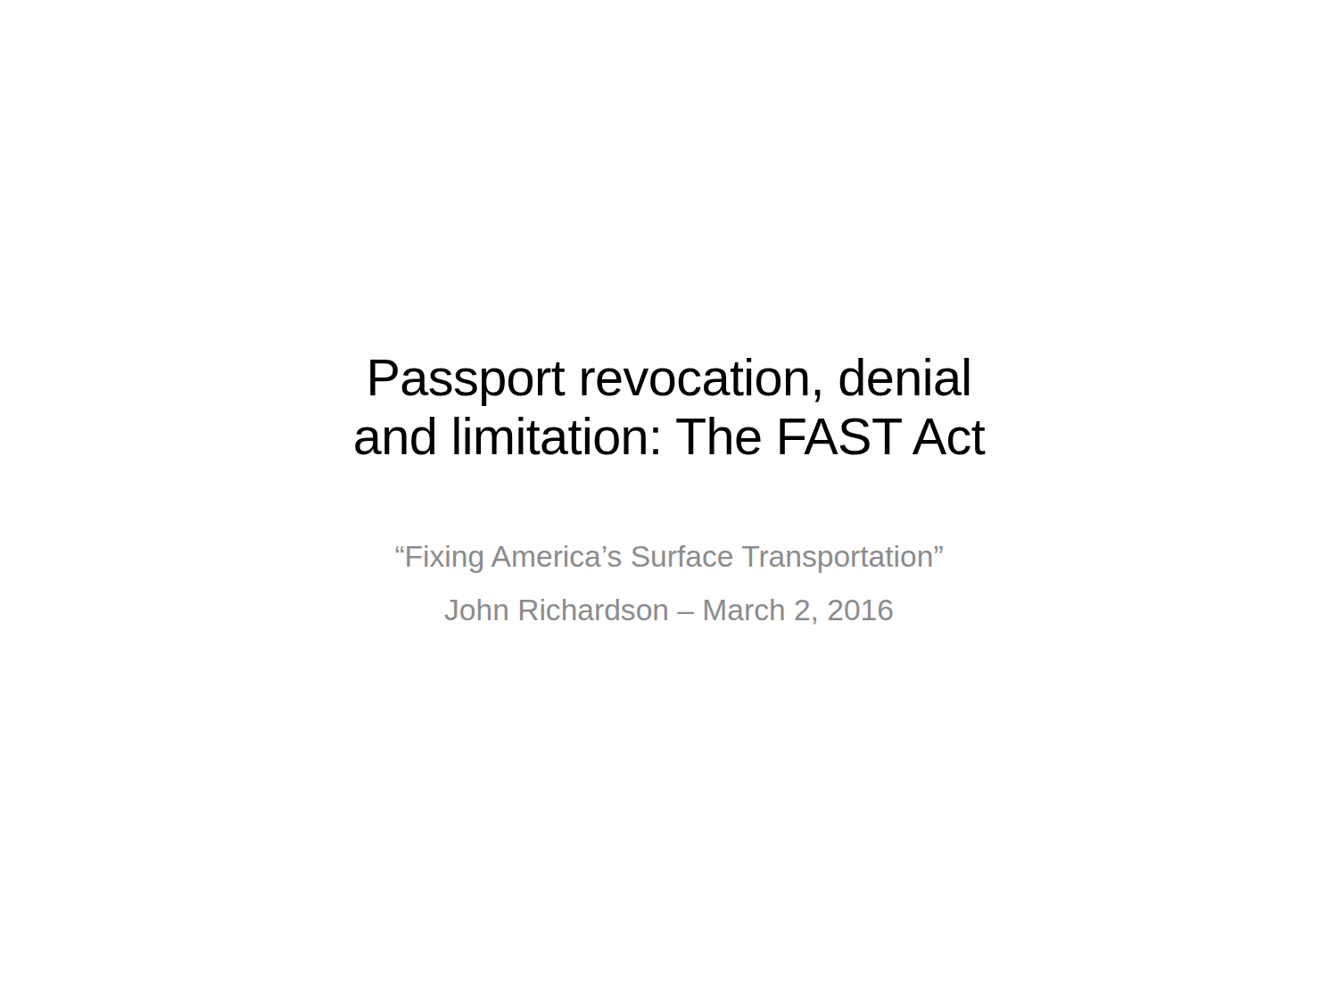Passport revocation, denial and limitation: The FAST Act
“Fixing America’s Surface Transportation”
John Richardson – March 2, 2016